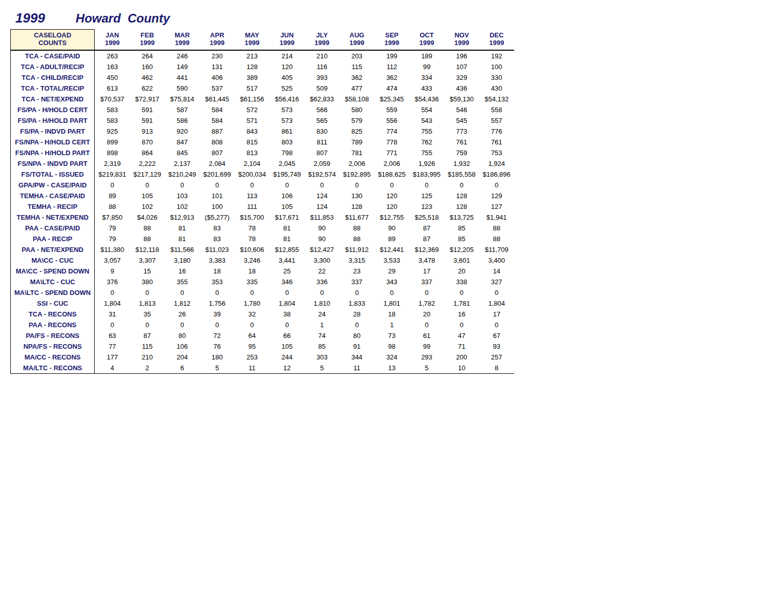1999 Howard County
| CASELOAD COUNTS | JAN 1999 | FEB 1999 | MAR 1999 | APR 1999 | MAY 1999 | JUN 1999 | JLY 1999 | AUG 1999 | SEP 1999 | OCT 1999 | NOV 1999 | DEC 1999 |
| --- | --- | --- | --- | --- | --- | --- | --- | --- | --- | --- | --- | --- |
| TCA - CASE/PAID | 263 | 264 | 246 | 230 | 213 | 214 | 210 | 203 | 199 | 189 | 196 | 192 |
| TCA - ADULT/RECIP | 163 | 160 | 149 | 131 | 128 | 120 | 116 | 115 | 112 | 99 | 107 | 100 |
| TCA - CHILD/RECIP | 450 | 462 | 441 | 406 | 389 | 405 | 393 | 362 | 362 | 334 | 329 | 330 |
| TCA - TOTAL/RECIP | 613 | 622 | 590 | 537 | 517 | 525 | 509 | 477 | 474 | 433 | 436 | 430 |
| TCA - NET/EXPEND | $70,537 | $72,917 | $75,814 | $61,445 | $61,156 | $56,416 | $62,833 | $58,108 | $25,345 | $54,436 | $59,130 | $54,132 |
| FS/PA - H/HOLD CERT | 583 | 591 | 587 | 584 | 572 | 573 | 566 | 580 | 559 | 554 | 546 | 558 |
| FS/PA - H/HOLD PART | 583 | 591 | 586 | 584 | 571 | 573 | 565 | 579 | 556 | 543 | 545 | 557 |
| FS/PA - INDVD PART | 925 | 913 | 920 | 887 | 843 | 861 | 830 | 825 | 774 | 755 | 773 | 776 |
| FS/NPA - H/HOLD CERT | 899 | 870 | 847 | 808 | 815 | 803 | 811 | 789 | 778 | 762 | 761 | 761 |
| FS/NPA - H/HOLD PART | 898 | 864 | 845 | 807 | 813 | 798 | 807 | 781 | 771 | 755 | 759 | 753 |
| FS/NPA - INDVD PART | 2,319 | 2,222 | 2,137 | 2,084 | 2,104 | 2,045 | 2,059 | 2,006 | 2,006 | 1,926 | 1,932 | 1,924 |
| FS/TOTAL - ISSUED | $219,831 | $217,129 | $210,249 | $201,699 | $200,034 | $195,749 | $192,574 | $192,895 | $188,625 | $183,995 | $185,558 | $186,896 |
| GPA/PW - CASE/PAID | 0 | 0 | 0 | 0 | 0 | 0 | 0 | 0 | 0 | 0 | 0 | 0 |
| TEMHA - CASE/PAID | 89 | 105 | 103 | 101 | 113 | 106 | 124 | 130 | 120 | 125 | 128 | 129 |
| TEMHA - RECIP | 88 | 102 | 102 | 100 | 111 | 105 | 124 | 128 | 120 | 123 | 128 | 127 |
| TEMHA - NET/EXPEND | $7,850 | $4,026 | $12,913 | ($5,277) | $15,700 | $17,671 | $11,853 | $11,677 | $12,755 | $25,518 | $13,725 | $1,941 |
| PAA - CASE/PAID | 79 | 88 | 81 | 83 | 78 | 81 | 90 | 88 | 90 | 87 | 85 | 88 |
| PAA - RECIP | 79 | 88 | 81 | 83 | 78 | 81 | 90 | 88 | 89 | 87 | 85 | 88 |
| PAA - NET/EXPEND | $11,380 | $12,118 | $11,566 | $11,023 | $10,606 | $12,855 | $12,427 | $11,912 | $12,441 | $12,369 | $12,205 | $11,709 |
| MA\CC - CUC | 3,057 | 3,307 | 3,180 | 3,383 | 3,246 | 3,441 | 3,300 | 3,315 | 3,533 | 3,478 | 3,601 | 3,400 |
| MA\CC - SPEND DOWN | 9 | 15 | 16 | 18 | 18 | 25 | 22 | 23 | 29 | 17 | 20 | 14 |
| MA\LTC - CUC | 376 | 380 | 355 | 353 | 335 | 346 | 336 | 337 | 343 | 337 | 338 | 327 |
| MA\LTC - SPEND DOWN | 0 | 0 | 0 | 0 | 0 | 0 | 0 | 0 | 0 | 0 | 0 | 0 |
| SSI - CUC | 1,804 | 1,813 | 1,812 | 1,756 | 1,780 | 1,804 | 1,810 | 1,833 | 1,801 | 1,782 | 1,781 | 1,804 |
| TCA - RECONS | 31 | 35 | 26 | 39 | 32 | 38 | 24 | 28 | 18 | 20 | 16 | 17 |
| PAA - RECONS | 0 | 0 | 0 | 0 | 0 | 0 | 1 | 0 | 1 | 0 | 0 | 0 |
| PA/FS - RECONS | 63 | 87 | 80 | 72 | 64 | 66 | 74 | 80 | 73 | 61 | 47 | 67 |
| NPA/FS - RECONS | 77 | 115 | 106 | 76 | 95 | 105 | 85 | 91 | 98 | 99 | 71 | 93 |
| MA/CC - RECONS | 177 | 210 | 204 | 180 | 253 | 244 | 303 | 344 | 324 | 293 | 200 | 257 |
| MA/LTC - RECONS | 4 | 2 | 6 | 5 | 11 | 12 | 5 | 11 | 13 | 5 | 10 | 8 |